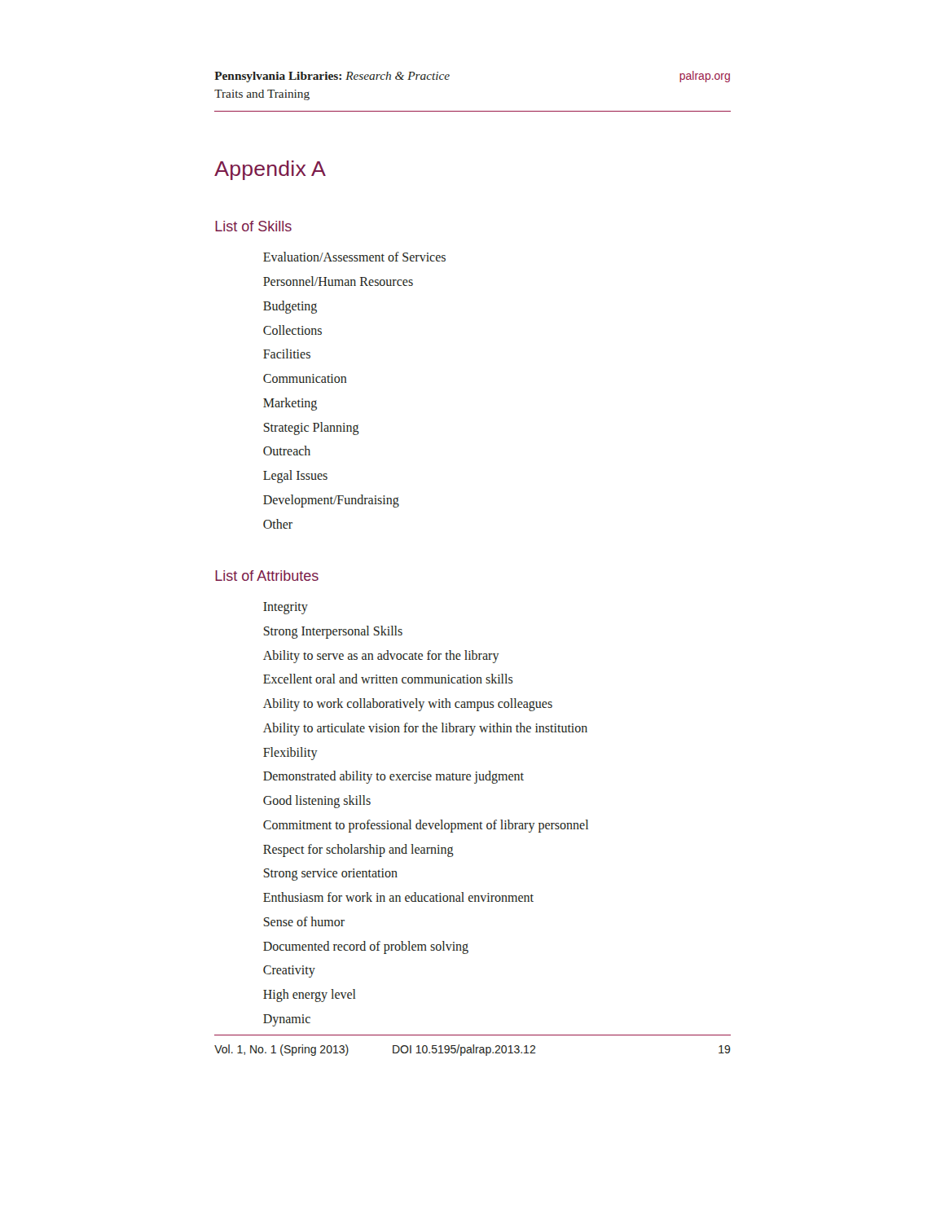Pennsylvania Libraries: Research & Practice
Traits and Training
palrap.org
Appendix A
List of Skills
Evaluation/Assessment of Services
Personnel/Human Resources
Budgeting
Collections
Facilities
Communication
Marketing
Strategic Planning
Outreach
Legal Issues
Development/Fundraising
Other
List of Attributes
Integrity
Strong Interpersonal Skills
Ability to serve as an advocate for the library
Excellent oral and written communication skills
Ability to work collaboratively with campus colleagues
Ability to articulate vision for the library within the institution
Flexibility
Demonstrated ability to exercise mature judgment
Good listening skills
Commitment to professional development of library personnel
Respect for scholarship and learning
Strong service orientation
Enthusiasm for work in an educational environment
Sense of humor
Documented record of problem solving
Creativity
High energy level
Dynamic
Vol. 1, No. 1 (Spring 2013) DOI 10.5195/palrap.2013.12 19